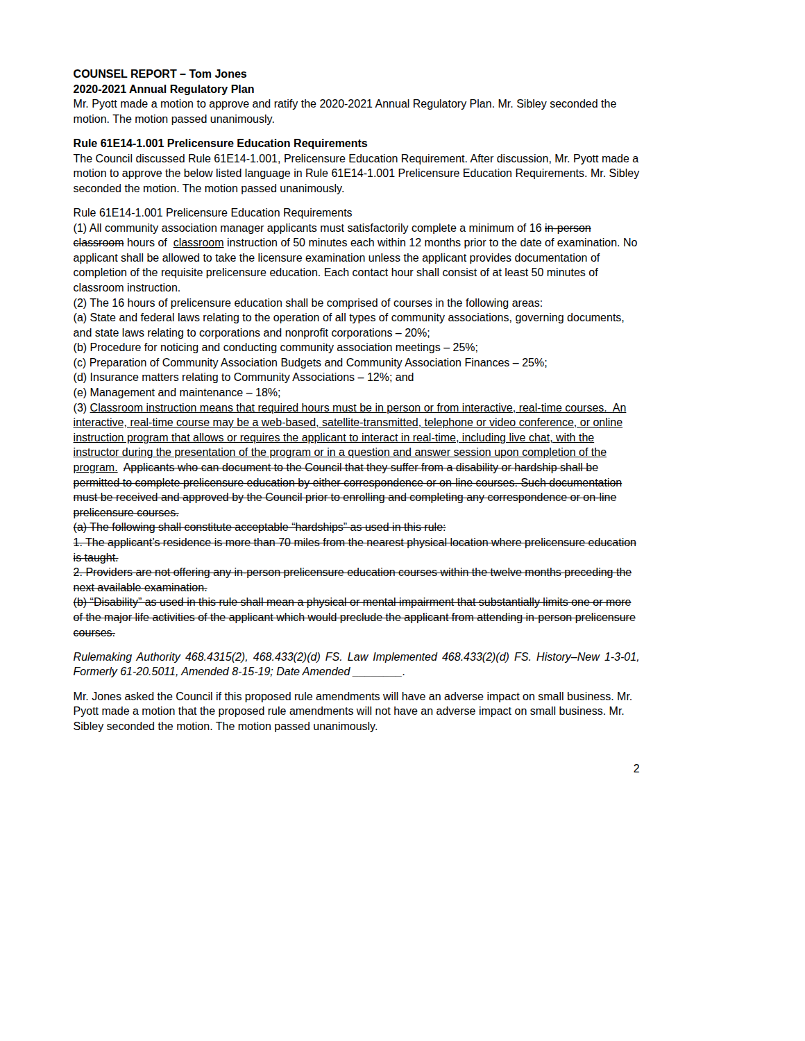COUNSEL REPORT – Tom Jones
2020-2021 Annual Regulatory Plan
Mr. Pyott made a motion to approve and ratify the 2020-2021 Annual Regulatory Plan. Mr. Sibley seconded the motion. The motion passed unanimously.
Rule 61E14-1.001 Prelicensure Education Requirements
The Council discussed Rule 61E14-1.001, Prelicensure Education Requirement. After discussion, Mr. Pyott made a motion to approve the below listed language in Rule 61E14-1.001 Prelicensure Education Requirements. Mr. Sibley seconded the motion. The motion passed unanimously.
Rule 61E14-1.001 Prelicensure Education Requirements
(1) All community association manager applicants must satisfactorily complete a minimum of 16 in-person classroom hours of classroom instruction of 50 minutes each within 12 months prior to the date of examination. No applicant shall be allowed to take the licensure examination unless the applicant provides documentation of completion of the requisite prelicensure education. Each contact hour shall consist of at least 50 minutes of classroom instruction.
(2) The 16 hours of prelicensure education shall be comprised of courses in the following areas:
(a) State and federal laws relating to the operation of all types of community associations, governing documents, and state laws relating to corporations and nonprofit corporations – 20%;
(b) Procedure for noticing and conducting community association meetings – 25%;
(c) Preparation of Community Association Budgets and Community Association Finances – 25%;
(d) Insurance matters relating to Community Associations – 12%; and
(e) Management and maintenance – 18%;
(3) Classroom instruction means that required hours must be in person or from interactive, real-time courses. An interactive, real-time course may be a web-based, satellite-transmitted, telephone or video conference, or online instruction program that allows or requires the applicant to interact in real-time, including live chat, with the instructor during the presentation of the program or in a question and answer session upon completion of the program. Applicants who can document to the Council that they suffer from a disability or hardship shall be permitted to complete prelicensure education by either correspondence or on-line courses. Such documentation must be received and approved by the Council prior to enrolling and completing any correspondence or on-line prelicensure courses.
(a) The following shall constitute acceptable “hardships” as used in this rule:
1. The applicant’s residence is more than 70 miles from the nearest physical location where prelicensure education is taught.
2. Providers are not offering any in-person prelicensure education courses within the twelve months preceding the next available examination.
(b) “Disability” as used in this rule shall mean a physical or mental impairment that substantially limits one or more of the major life activities of the applicant which would preclude the applicant from attending in-person prelicensure courses.
Rulemaking Authority 468.4315(2), 468.433(2)(d) FS. Law Implemented 468.433(2)(d) FS. History–New 1-3-01, Formerly 61-20.5011, Amended 8-15-19; Date Amended ________.
Mr. Jones asked the Council if this proposed rule amendments will have an adverse impact on small business. Mr. Pyott made a motion that the proposed rule amendments will not have an adverse impact on small business. Mr. Sibley seconded the motion. The motion passed unanimously.
2